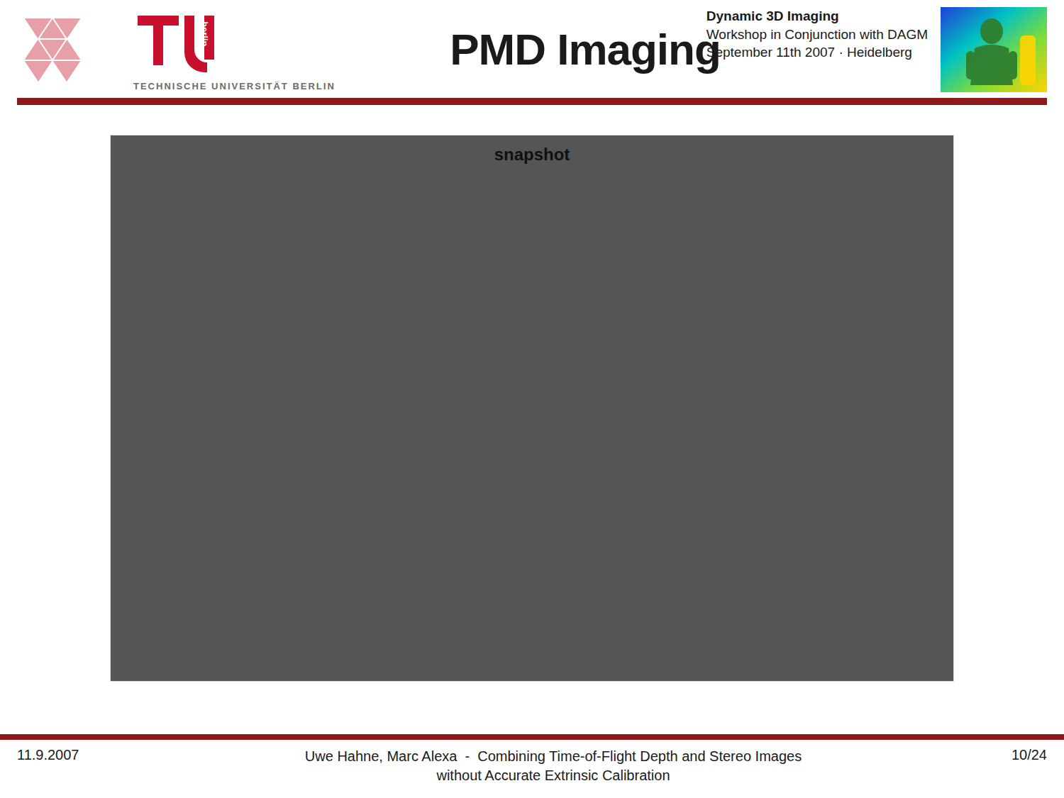berlin
TECHNISCHE UNIVERSITÄT BERLIN
PMD Imaging
Dynamic 3D Imaging
Workshop in Conjunction with DAGM
September 11th 2007 · Heidelberg
snapshot
11.9.2007
Uwe Hahne, Marc Alexa - Combining Time-of-Flight Depth and Stereo Images
without Accurate Extrinsic Calibration
10/24